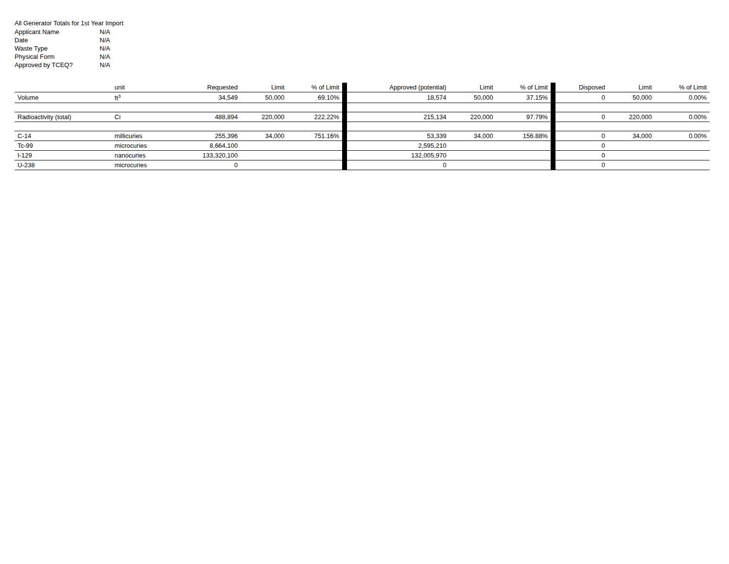All Generator Totals for 1st Year Import
| Applicant Name | N/A |
| Date | N/A |
| Waste Type | N/A |
| Physical Form | N/A |
| Approved by TCEQ? | N/A |
| | unit | Requested | Limit | % of Limit | | Approved (potential) | Limit | % of Limit | | Disposed | Limit | % of Limit |
| --- | --- | --- | --- | --- | --- | --- | --- | --- | --- | --- | --- | --- |
| Volume | ft 3 | 34,549 | 50,000 | 69.10% | | 18,574 | 50,000 | 37.15% | | 0 | 50,000 | 0.00% |
| Radioactivity (total) | Ci | 488,894 | 220,000 | 222.22% | | 215,134 | 220,000 | 97.79% | | 0 | 220,000 | 0.00% |
| C-14 | millicuries | 255,396 | 34,000 | 751.16% | | 53,339 | 34,000 | 156.88% | | 0 | 34,000 | 0.00% |
| Tc-99 | microcuries | 8,664,100 | | | | 2,595,210 | | | | 0 | | |
| I-129 | nanocuries | 133,320,100 | | | | 132,005,970 | | | | 0 | | |
| U-238 | microcuries | 0 | | | | 0 | | | | 0 | | |